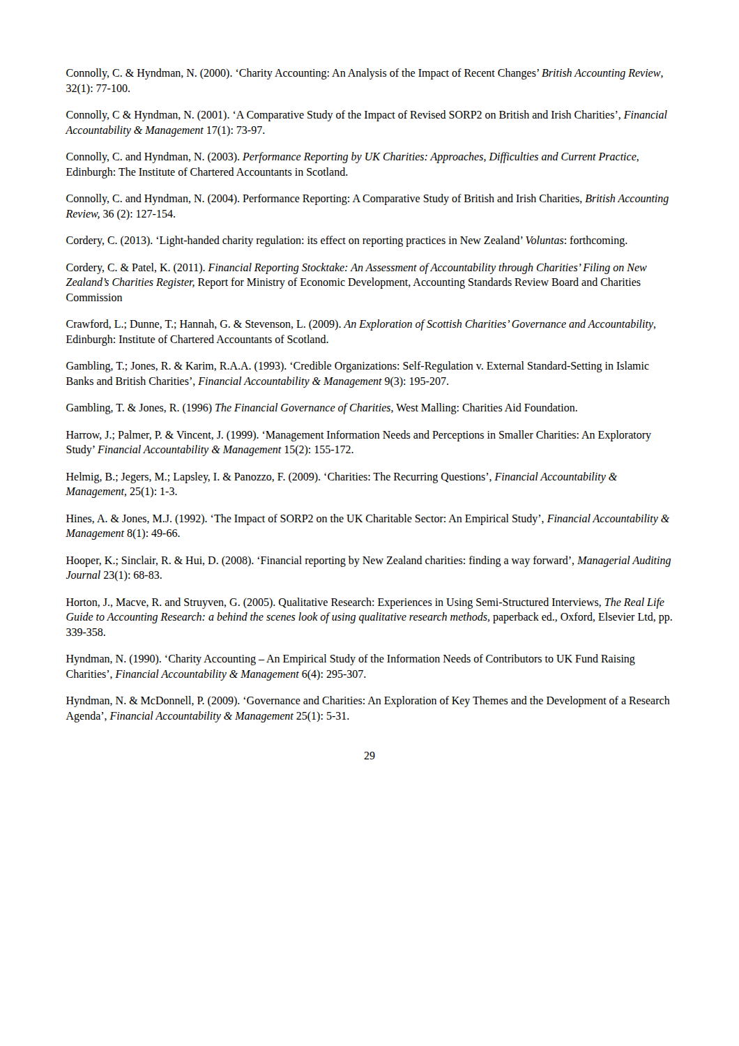Connolly, C. & Hyndman, N. (2000). ‘Charity Accounting: An Analysis of the Impact of Recent Changes’ British Accounting Review, 32(1): 77-100.
Connolly, C & Hyndman, N. (2001). ‘A Comparative Study of the Impact of Revised SORP2 on British and Irish Charities’, Financial Accountability & Management 17(1): 73-97.
Connolly, C. and Hyndman, N. (2003). Performance Reporting by UK Charities: Approaches, Difficulties and Current Practice, Edinburgh: The Institute of Chartered Accountants in Scotland.
Connolly, C. and Hyndman, N. (2004). Performance Reporting: A Comparative Study of British and Irish Charities, British Accounting Review, 36 (2): 127-154.
Cordery, C. (2013). ‘Light-handed charity regulation: its effect on reporting practices in New Zealand’ Voluntas: forthcoming.
Cordery, C. & Patel, K. (2011). Financial Reporting Stocktake: An Assessment of Accountability through Charities’ Filing on New Zealand’s Charities Register, Report for Ministry of Economic Development, Accounting Standards Review Board and Charities Commission
Crawford, L.; Dunne, T.; Hannah, G. & Stevenson, L. (2009). An Exploration of Scottish Charities’ Governance and Accountability, Edinburgh: Institute of Chartered Accountants of Scotland.
Gambling, T.; Jones, R. & Karim, R.A.A. (1993). ‘Credible Organizations: Self-Regulation v. External Standard-Setting in Islamic Banks and British Charities’, Financial Accountability & Management 9(3): 195-207.
Gambling, T. & Jones, R. (1996) The Financial Governance of Charities, West Malling: Charities Aid Foundation.
Harrow, J.; Palmer, P. & Vincent, J. (1999). ‘Management Information Needs and Perceptions in Smaller Charities: An Exploratory Study’ Financial Accountability & Management 15(2): 155-172.
Helmig, B.; Jegers, M.; Lapsley, I. & Panozzo, F. (2009). ‘Charities: The Recurring Questions’, Financial Accountability & Management, 25(1): 1-3.
Hines, A. & Jones, M.J. (1992). ‘The Impact of SORP2 on the UK Charitable Sector: An Empirical Study’, Financial Accountability & Management 8(1): 49-66.
Hooper, K.; Sinclair, R. & Hui, D. (2008). ‘Financial reporting by New Zealand charities: finding a way forward’, Managerial Auditing Journal 23(1): 68-83.
Horton, J., Macve, R. and Struyven, G. (2005). Qualitative Research: Experiences in Using Semi-Structured Interviews, The Real Life Guide to Accounting Research: a behind the scenes look of using qualitative research methods, paperback ed., Oxford, Elsevier Ltd, pp. 339-358.
Hyndman, N. (1990). ‘Charity Accounting – An Empirical Study of the Information Needs of Contributors to UK Fund Raising Charities’, Financial Accountability & Management 6(4): 295-307.
Hyndman, N. & McDonnell, P. (2009). ‘Governance and Charities: An Exploration of Key Themes and the Development of a Research Agenda’, Financial Accountability & Management 25(1): 5-31.
29